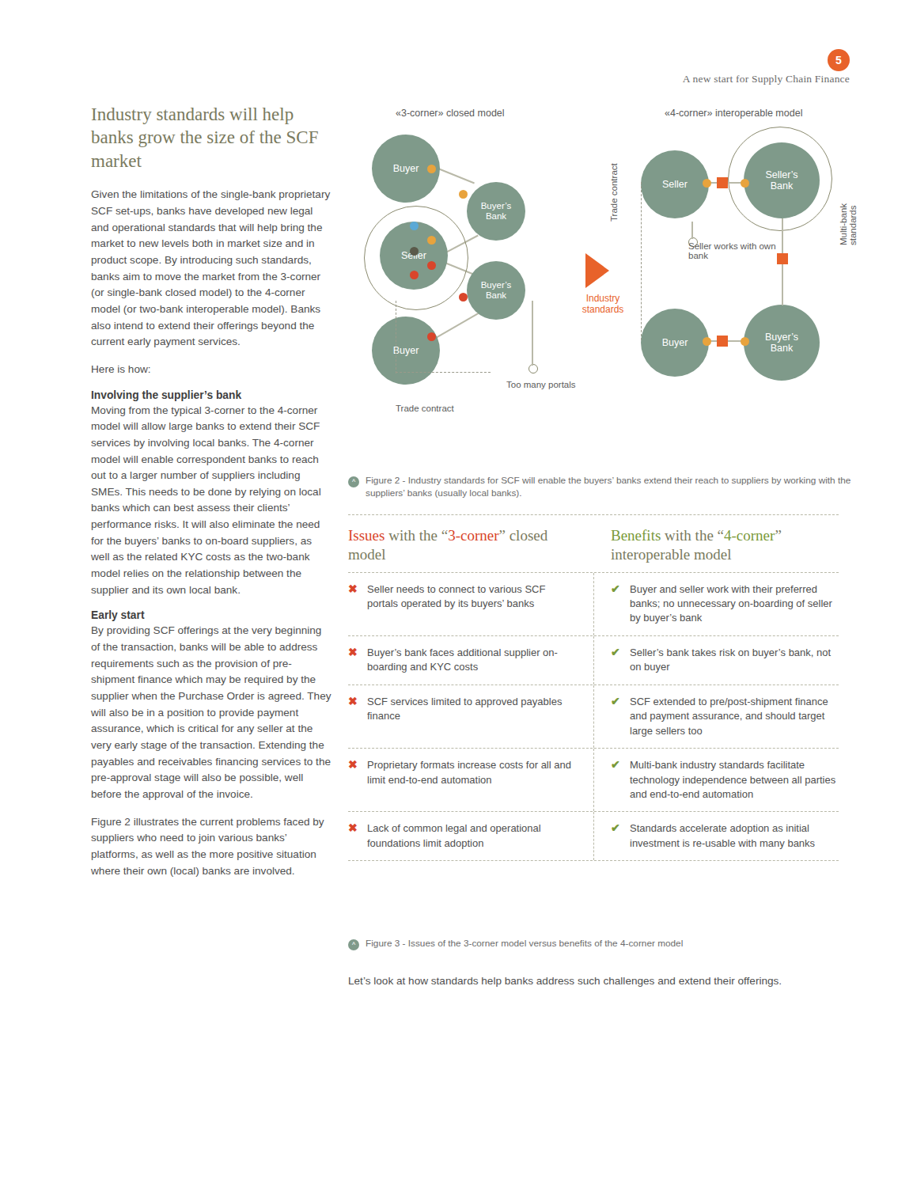5
A new start for Supply Chain Finance
Industry standards will help banks grow the size of the SCF market
Given the limitations of the single-bank proprietary SCF set-ups, banks have developed new legal and operational standards that will help bring the market to new levels both in market size and in product scope. By introducing such standards, banks aim to move the market from the 3-corner (or single-bank closed model) to the 4-corner model (or two-bank interoperable model). Banks also intend to extend their offerings beyond the current early payment services.
Here is how:
Involving the supplier’s bank
Moving from the typical 3-corner to the 4-corner model will allow large banks to extend their SCF services by involving local banks. The 4-corner model will enable correspondent banks to reach out to a larger number of suppliers including SMEs. This needs to be done by relying on local banks which can best assess their clients’ performance risks. It will also eliminate the need for the buyers’ banks to on-board suppliers, as well as the related KYC costs as the two-bank model relies on the relationship between the supplier and its own local bank.
Early start
By providing SCF offerings at the very beginning of the transaction, banks will be able to address requirements such as the provision of pre-shipment finance which may be required by the supplier when the Purchase Order is agreed. They will also be in a position to provide payment assurance, which is critical for any seller at the very early stage of the transaction. Extending the payables and receivables financing services to the pre-approval stage will also be possible, well before the approval of the invoice.
Figure 2 illustrates the current problems faced by suppliers who need to join various banks’ platforms, as well as the more positive situation where their own (local) banks are involved.
«3-corner» closed model
«4-corner» interoperable model
Buyer
Seller
Buyer
Buyer’s
Bank
Buyer’s
Bank
Too many portals
Trade contract
Industry
standards
Seller
Seller’s
Bank
Buyer
Buyer’s
Bank
Trade contract
Multi-bank
standards
Seller works with own
bank
^
Figure 2 - Industry standards for SCF will enable the buyers’ banks extend their reach to suppliers by working with the suppliers’ banks (usually local banks).
Issues with the “3-corner” closed model
Benefits with the “4-corner” interoperable model
✖Seller needs to connect to various SCF portals operated by its buyers’ banks
✔Buyer and seller work with their preferred banks; no unnecessary on-boarding of seller by buyer’s bank
✖Buyer’s bank faces additional supplier on-boarding and KYC costs
✔Seller’s bank takes risk on buyer’s bank, not on buyer
✖SCF services limited to approved payables finance
✔SCF extended to pre/post-shipment finance and payment assurance, and should target large sellers too
✖Proprietary formats increase costs for all and limit end-to-end automation
✔Multi-bank industry standards facilitate technology independence between all parties and end-to-end automation
✖Lack of common legal and operational foundations limit adoption
✔Standards accelerate adoption as initial investment is re-usable with many banks
^
Figure 3 - Issues of the 3-corner model versus benefits of the 4-corner model
Let’s look at how standards help banks address such challenges and extend their offerings.